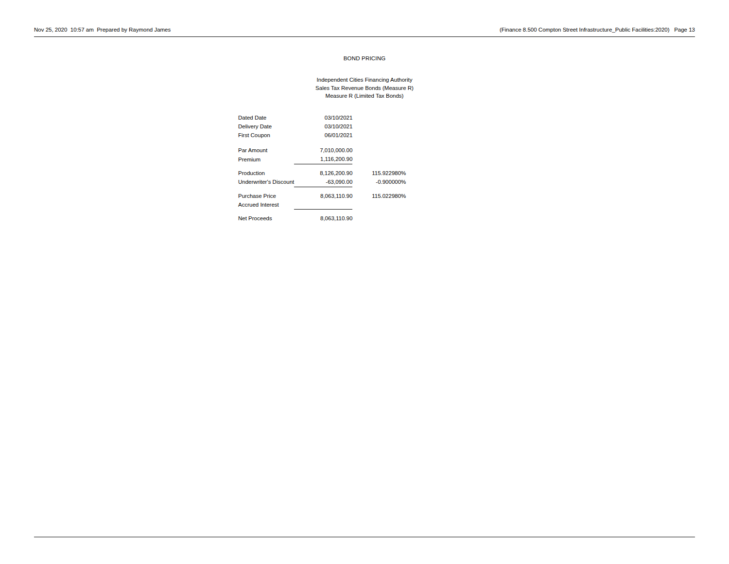Nov 25, 2020 10:57 am Prepared by Raymond James
(Finance 8.500 Compton Street Infrastructure_Public Facilities:2020) Page 13
BOND PRICING
Independent Cities Financing Authority
Sales Tax Revenue Bonds (Measure R)
Measure R (Limited Tax Bonds)
| Dated Date | 03/10/2021 | |
| Delivery Date | 03/10/2021 | |
| First Coupon | 06/01/2021 | |
| Par Amount | 7,010,000.00 | |
| Premium | 1,116,200.90 | |
| Production | 8,126,200.90 | 115.922980% |
| Underwriter's Discount | -63,090.00 | -0.900000% |
| Purchase Price | 8,063,110.90 | 115.022980% |
| Accrued Interest | | |
| Net Proceeds | 8,063,110.90 | |